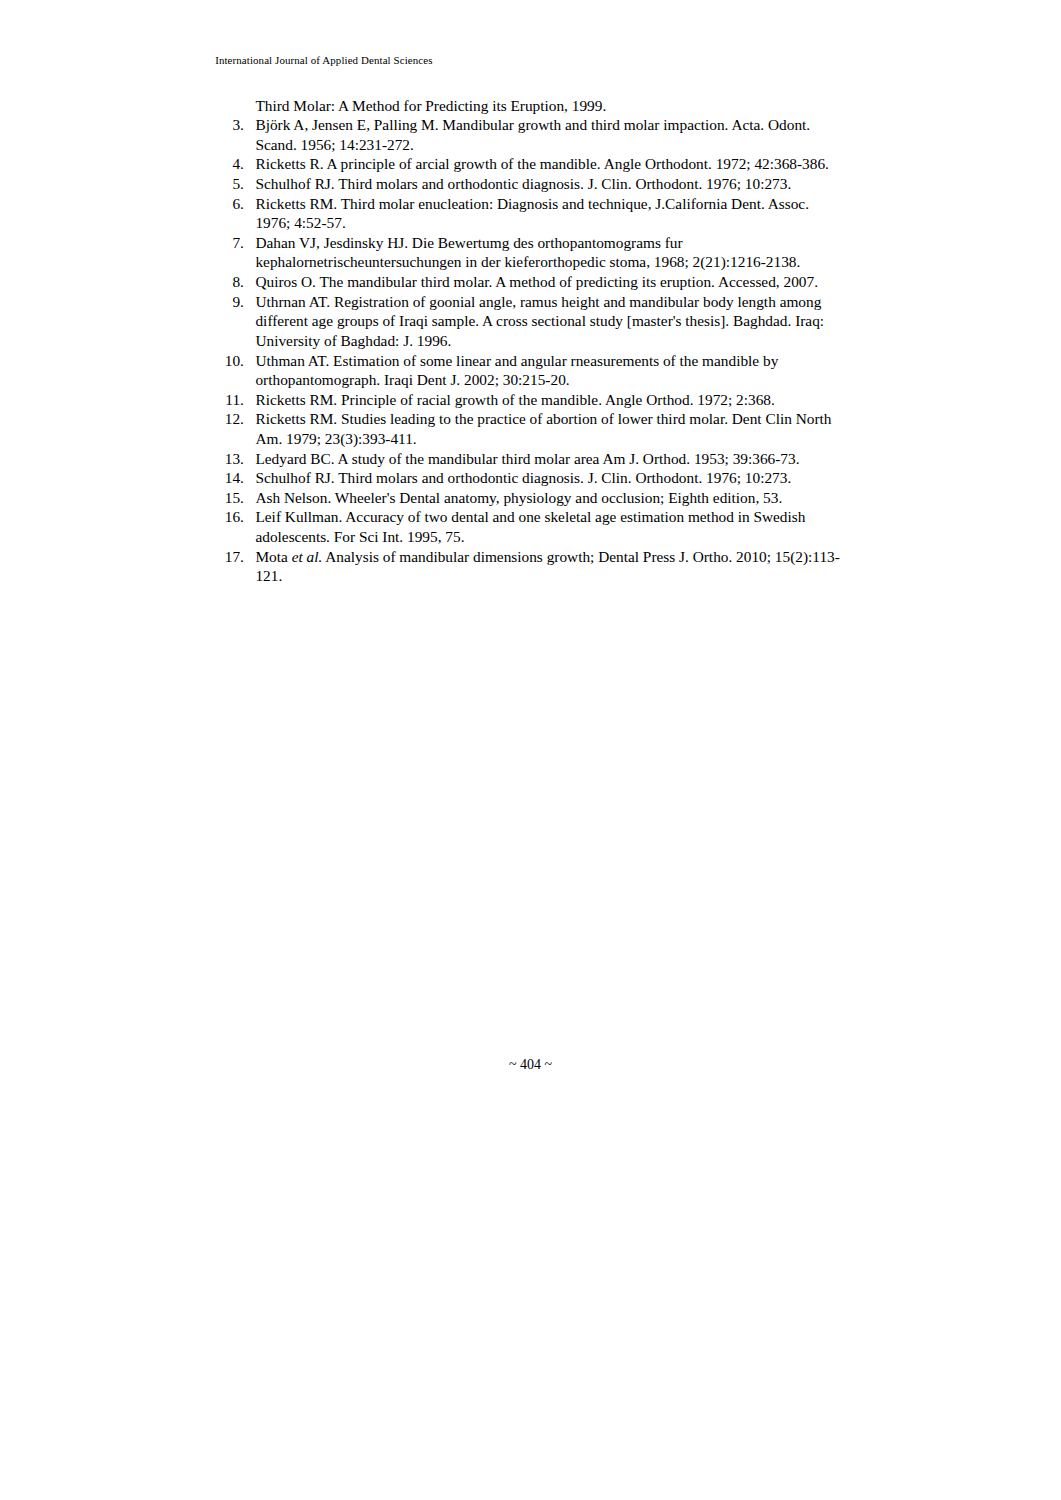International Journal of Applied Dental Sciences
Third Molar: A Method for Predicting its Eruption, 1999.
3. Björk A, Jensen E, Palling M. Mandibular growth and third molar impaction. Acta. Odont. Scand. 1956; 14:231-272.
4. Ricketts R. A principle of arcial growth of the mandible. Angle Orthodont. 1972; 42:368-386.
5. Schulhof RJ. Third molars and orthodontic diagnosis. J. Clin. Orthodont. 1976; 10:273.
6. Ricketts RM. Third molar enucleation: Diagnosis and technique, J.California Dent. Assoc. 1976; 4:52-57.
7. Dahan VJ, Jesdinsky HJ. Die Bewertumg des orthopantomograms fur kephalornetrischeuntersuchungen in der kieferorthopedic stoma, 1968; 2(21):1216-2138.
8. Quiros O. The mandibular third molar. A method of predicting its eruption. Accessed, 2007.
9. Uthrnan AT. Registration of goonial angle, ramus height and mandibular body length among different age groups of Iraqi sample. A cross sectional study [master's thesis]. Baghdad. Iraq: University of Baghdad: J. 1996.
10. Uthman AT. Estimation of some linear and angular rneasurements of the mandible by orthopantomograph. Iraqi Dent J. 2002; 30:215-20.
11. Ricketts RM. Principle of racial growth of the mandible. Angle Orthod. 1972; 2:368.
12. Ricketts RM. Studies leading to the practice of abortion of lower third molar. Dent Clin North Am. 1979; 23(3):393-411.
13. Ledyard BC. A study of the mandibular third molar area Am J. Orthod. 1953; 39:366-73.
14. Schulhof RJ. Third molars and orthodontic diagnosis. J. Clin. Orthodont. 1976; 10:273.
15. Ash Nelson. Wheeler's Dental anatomy, physiology and occlusion; Eighth edition, 53.
16. Leif Kullman. Accuracy of two dental and one skeletal age estimation method in Swedish adolescents. For Sci Int. 1995, 75.
17. Mota et al. Analysis of mandibular dimensions growth; Dental Press J. Ortho. 2010; 15(2):113-121.
~ 404 ~